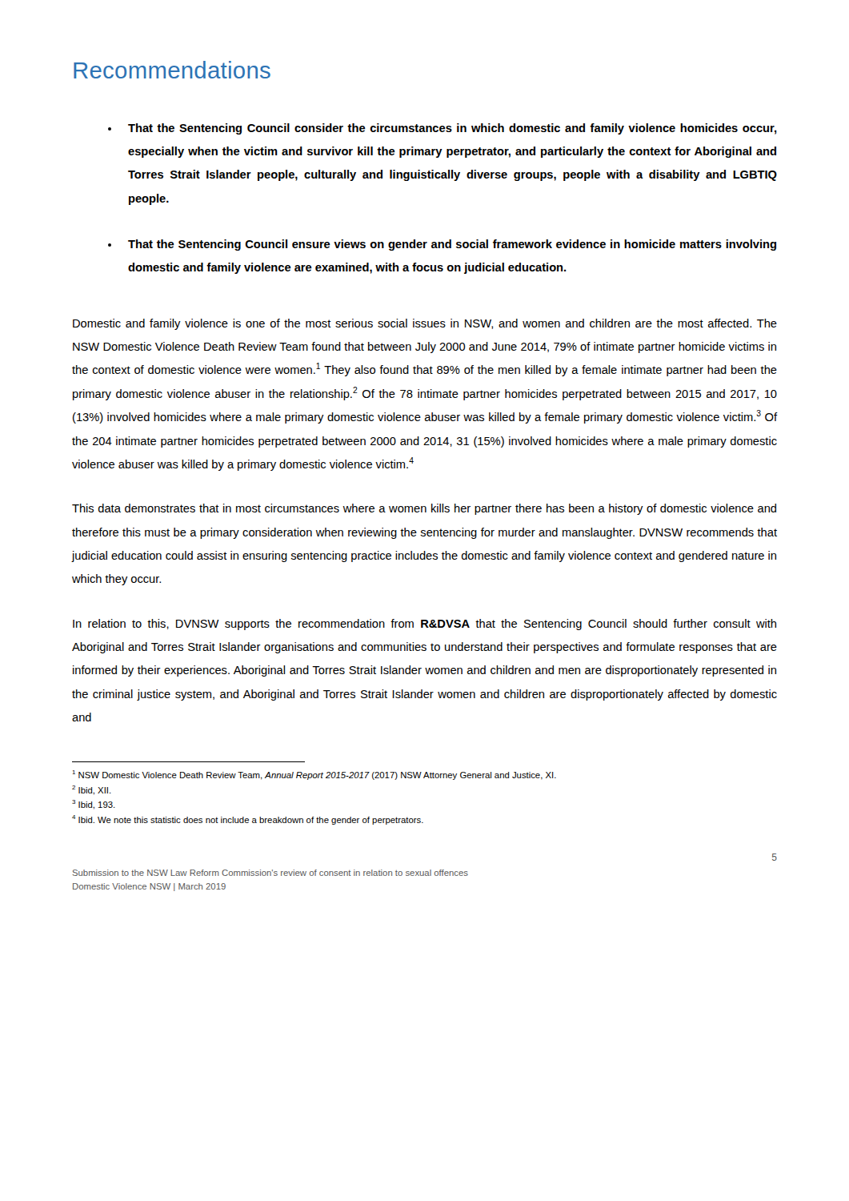Recommendations
That the Sentencing Council consider the circumstances in which domestic and family violence homicides occur, especially when the victim and survivor kill the primary perpetrator, and particularly the context for Aboriginal and Torres Strait Islander people, culturally and linguistically diverse groups, people with a disability and LGBTIQ people.
That the Sentencing Council ensure views on gender and social framework evidence in homicide matters involving domestic and family violence are examined, with a focus on judicial education.
Domestic and family violence is one of the most serious social issues in NSW, and women and children are the most affected. The NSW Domestic Violence Death Review Team found that between July 2000 and June 2014, 79% of intimate partner homicide victims in the context of domestic violence were women.1 They also found that 89% of the men killed by a female intimate partner had been the primary domestic violence abuser in the relationship.2 Of the 78 intimate partner homicides perpetrated between 2015 and 2017, 10 (13%) involved homicides where a male primary domestic violence abuser was killed by a female primary domestic violence victim.3 Of the 204 intimate partner homicides perpetrated between 2000 and 2014, 31 (15%) involved homicides where a male primary domestic violence abuser was killed by a primary domestic violence victim.4
This data demonstrates that in most circumstances where a women kills her partner there has been a history of domestic violence and therefore this must be a primary consideration when reviewing the sentencing for murder and manslaughter. DVNSW recommends that judicial education could assist in ensuring sentencing practice includes the domestic and family violence context and gendered nature in which they occur.
In relation to this, DVNSW supports the recommendation from R&DVSA that the Sentencing Council should further consult with Aboriginal and Torres Strait Islander organisations and communities to understand their perspectives and formulate responses that are informed by their experiences. Aboriginal and Torres Strait Islander women and children and men are disproportionately represented in the criminal justice system, and Aboriginal and Torres Strait Islander women and children are disproportionately affected by domestic and
1 NSW Domestic Violence Death Review Team, Annual Report 2015-2017 (2017) NSW Attorney General and Justice, XI.
2 Ibid, XII.
3 Ibid, 193.
4 Ibid. We note this statistic does not include a breakdown of the gender of perpetrators.
5
Submission to the NSW Law Reform Commission's review of consent in relation to sexual offences
Domestic Violence NSW | March 2019